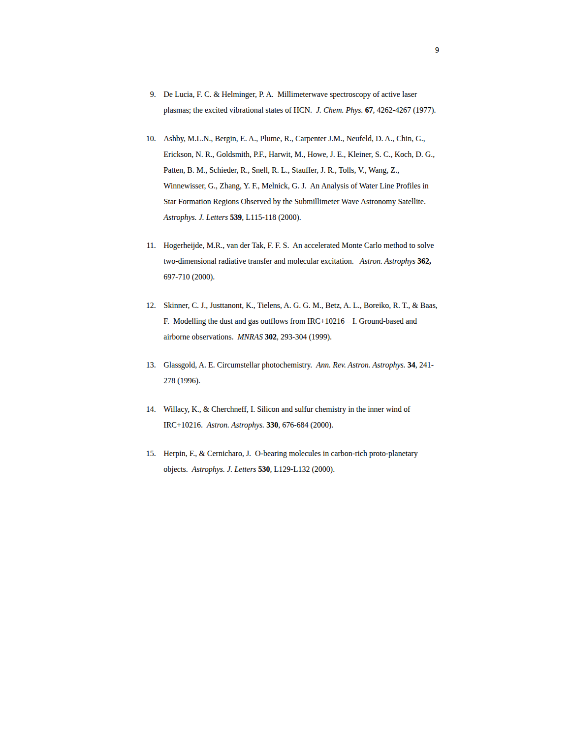9
De Lucia, F. C. & Helminger, P. A. Millimeterwave spectroscopy of active laser plasmas; the excited vibrational states of HCN. J. Chem. Phys. 67, 4262-4267 (1977).
Ashby, M.L.N., Bergin, E. A., Plume, R., Carpenter J.M., Neufeld, D. A., Chin, G., Erickson, N. R., Goldsmith, P.F., Harwit, M., Howe, J. E., Kleiner, S. C., Koch, D. G., Patten, B. M., Schieder, R., Snell, R. L., Stauffer, J. R., Tolls, V., Wang, Z., Winnewisser, G., Zhang, Y. F., Melnick, G. J. An Analysis of Water Line Profiles in Star Formation Regions Observed by the Submillimeter Wave Astronomy Satellite. Astrophys. J. Letters 539, L115-118 (2000).
Hogerheijde, M.R., van der Tak, F. F. S. An accelerated Monte Carlo method to solve two-dimensional radiative transfer and molecular excitation. Astron. Astrophys 362, 697-710 (2000).
Skinner, C. J., Justtanont, K., Tielens, A. G. G. M., Betz, A. L., Boreiko, R. T., & Baas, F. Modelling the dust and gas outflows from IRC+10216 – I. Ground-based and airborne observations. MNRAS 302, 293-304 (1999).
Glassgold, A. E. Circumstellar photochemistry. Ann. Rev. Astron. Astrophys. 34, 241-278 (1996).
Willacy, K., & Cherchneff, I. Silicon and sulfur chemistry in the inner wind of IRC+10216. Astron. Astrophys. 330, 676-684 (2000).
Herpin, F., & Cernicharo, J. O-bearing molecules in carbon-rich proto-planetary objects. Astrophys. J. Letters 530, L129-L132 (2000).